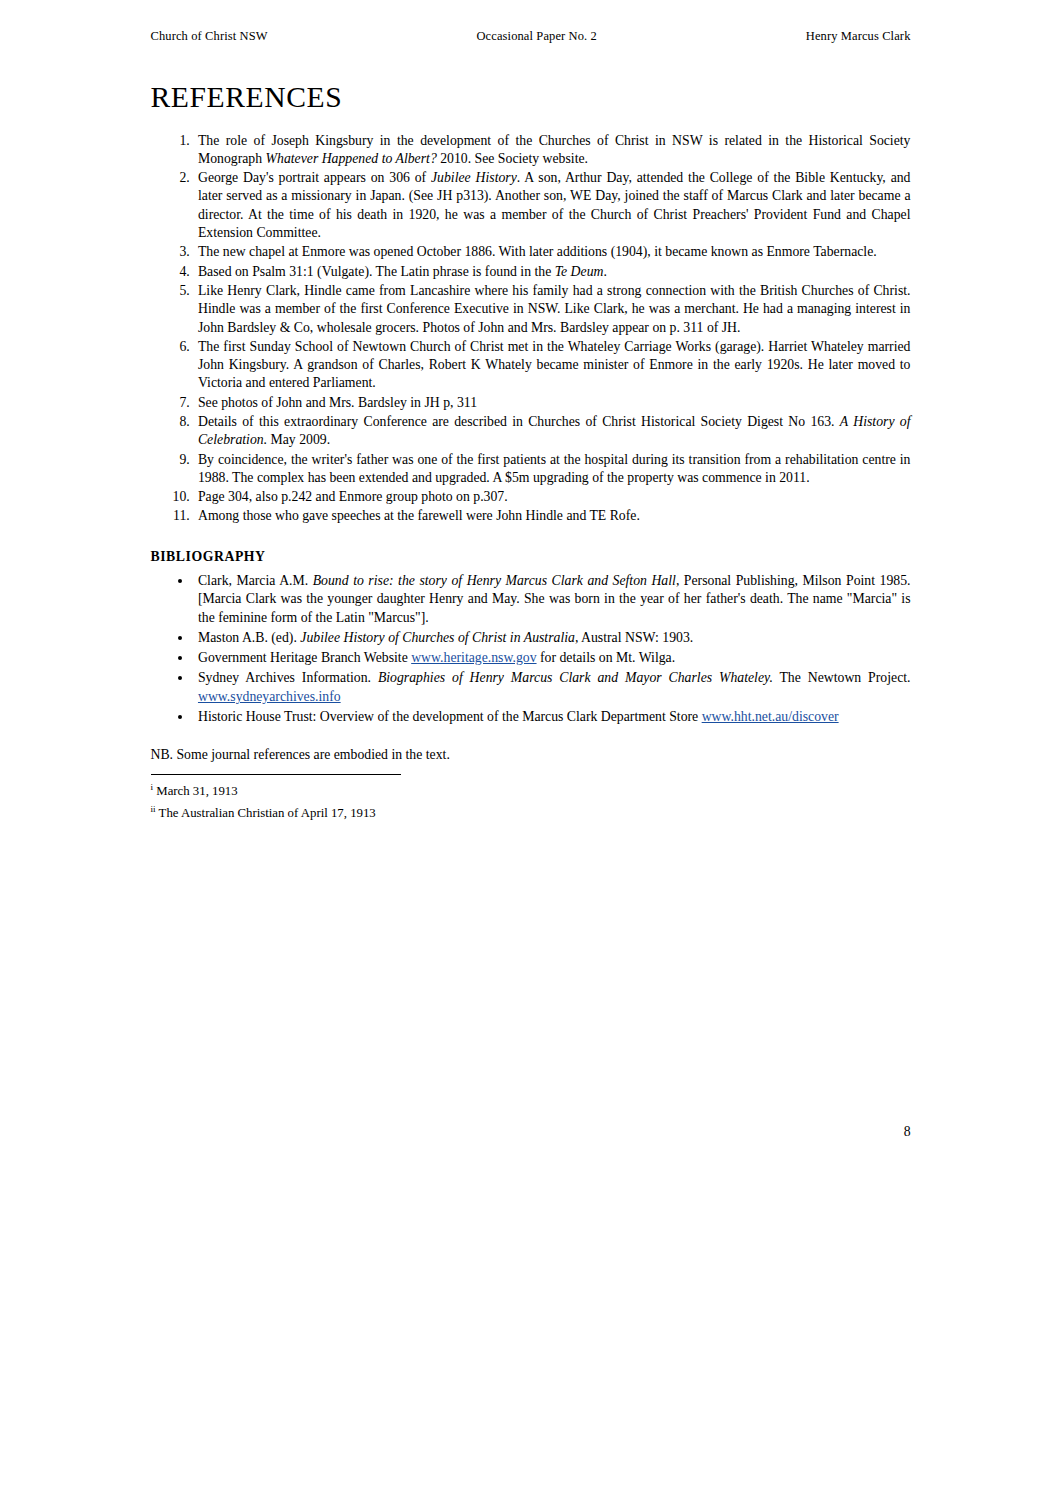Church of Christ NSW Occasional Paper No. 2 Henry Marcus Clark
REFERENCES
The role of Joseph Kingsbury in the development of the Churches of Christ in NSW is related in the Historical Society Monograph Whatever Happened to Albert? 2010. See Society website.
George Day's portrait appears on 306 of Jubilee History. A son, Arthur Day, attended the College of the Bible Kentucky, and later served as a missionary in Japan. (See JH p313). Another son, WE Day, joined the staff of Marcus Clark and later became a director. At the time of his death in 1920, he was a member of the Church of Christ Preachers' Provident Fund and Chapel Extension Committee.
The new chapel at Enmore was opened October 1886. With later additions (1904), it became known as Enmore Tabernacle.
Based on Psalm 31:1 (Vulgate). The Latin phrase is found in the Te Deum.
Like Henry Clark, Hindle came from Lancashire where his family had a strong connection with the British Churches of Christ. Hindle was a member of the first Conference Executive in NSW. Like Clark, he was a merchant. He had a managing interest in John Bardsley & Co, wholesale grocers. Photos of John and Mrs. Bardsley appear on p. 311 of JH.
The first Sunday School of Newtown Church of Christ met in the Whateley Carriage Works (garage). Harriet Whateley married John Kingsbury. A grandson of Charles, Robert K Whately became minister of Enmore in the early 1920s. He later moved to Victoria and entered Parliament.
See photos of John and Mrs. Bardsley in JH p, 311
Details of this extraordinary Conference are described in Churches of Christ Historical Society Digest No 163. A History of Celebration. May 2009.
By coincidence, the writer's father was one of the first patients at the hospital during its transition from a rehabilitation centre in 1988. The complex has been extended and upgraded. A $5m upgrading of the property was commence in 2011.
Page 304, also p.242 and Enmore group photo on p.307.
Among those who gave speeches at the farewell were John Hindle and TE Rofe.
Bibliography
Clark, Marcia A.M. Bound to rise: the story of Henry Marcus Clark and Sefton Hall, Personal Publishing, Milson Point 1985. [Marcia Clark was the younger daughter Henry and May. She was born in the year of her father's death. The name "Marcia" is the feminine form of the Latin "Marcus"].
Maston A.B. (ed). Jubilee History of Churches of Christ in Australia, Austral NSW: 1903.
Government Heritage Branch Website www.heritage.nsw.gov for details on Mt. Wilga.
Sydney Archives Information. Biographies of Henry Marcus Clark and Mayor Charles Whateley. The Newtown Project. www.sydneyarchives.info
Historic House Trust: Overview of the development of the Marcus Clark Department Store www.hht.net.au/discover
NB. Some journal references are embodied in the text.
i March 31, 1913
ii The Australian Christian of April 17, 1913
8